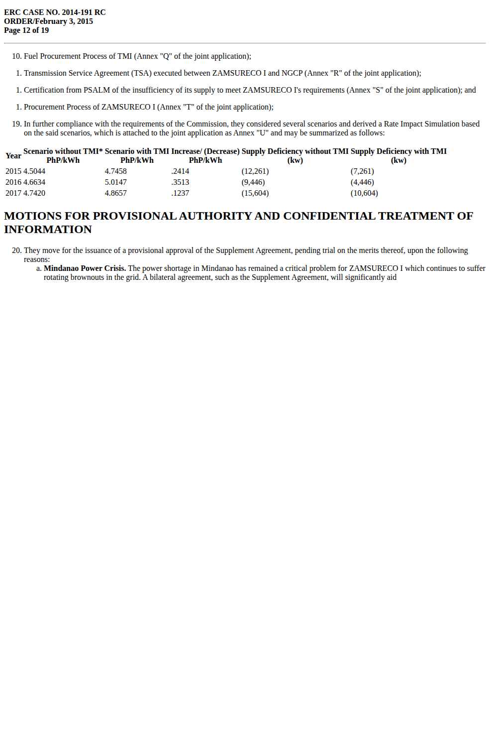ERC CASE NO. 2014-191 RC
ORDER/February 3, 2015
Page 12 of 19
Fuel Procurement Process of TMI (Annex "Q" of the joint application);
Transmission Service Agreement (TSA) executed between ZAMSURECO I and NGCP (Annex "R" of the joint application);
Certification from PSALM of the insufficiency of its supply to meet ZAMSURECO I's requirements (Annex "S" of the joint application); and
Procurement Process of ZAMSURECO I (Annex "T" of the joint application);
In further compliance with the requirements of the Commission, they considered several scenarios and derived a Rate Impact Simulation based on the said scenarios, which is attached to the joint application as Annex "U" and may be summarized as follows:
| Year | Scenario without TMI* PhP/kWh | Scenario with TMI PhP/kWh | Increase/ (Decrease) PhP/kWh | Supply Deficiency without TMI (kw) | Supply Deficiency with TMI (kw) |
| --- | --- | --- | --- | --- | --- |
| 2015 | 4.5044 | 4.7458 | .2414 | (12,261) | (7,261) |
| 2016 | 4.6634 | 5.0147 | .3513 | (9,446) | (4,446) |
| 2017 | 4.7420 | 4.8657 | .1237 | (15,604) | (10,604) |
MOTIONS FOR PROVISIONAL AUTHORITY AND CONFIDENTIAL TREATMENT OF INFORMATION
They move for the issuance of a provisional approval of the Supplement Agreement, pending trial on the merits thereof, upon the following reasons:
Mindanao Power Crisis. The power shortage in Mindanao has remained a critical problem for ZAMSURECO I which continues to suffer rotating brownouts in the grid. A bilateral agreement, such as the Supplement Agreement, will significantly aid